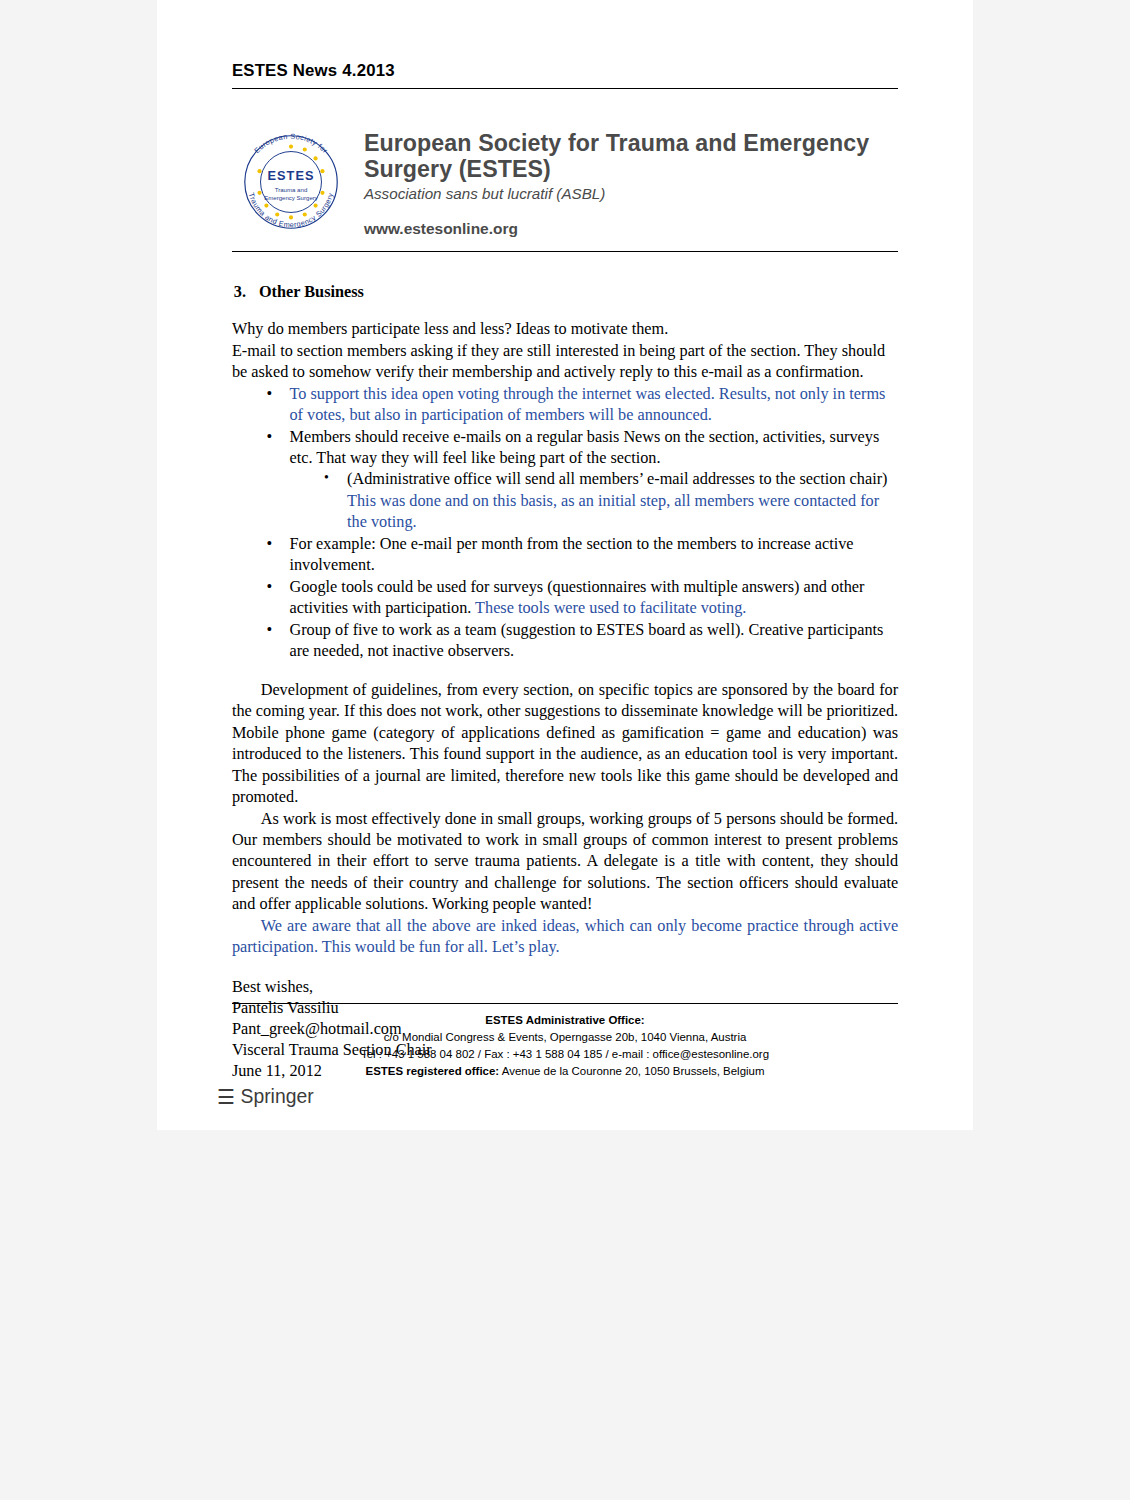ESTES News 4.2013
European Society for Trauma and Emergency Surgery ESTES Trauma and Emergency Surgery
European Society for Trauma and Emergency Surgery (ESTES)
Association sans but lucratif (ASBL)
www.estesonline.org
3. Other Business
Why do members participate less and less? Ideas to motivate them.
E-mail to section members asking if they are still interested in being part of the section. They should be asked to somehow verify their membership and actively reply to this e-mail as a confirmation.
To support this idea open voting through the internet was elected. Results, not only in terms of votes, but also in participation of members will be announced.
Members should receive e-mails on a regular basis News on the section, activities, surveys etc. That way they will feel like being part of the section.
(Administrative office will send all members’ e-mail addresses to the section chair) This was done and on this basis, as an initial step, all members were contacted for the voting.
For example: One e-mail per month from the section to the members to increase active involvement.
Google tools could be used for surveys (questionnaires with multiple answers) and other activities with participation. These tools were used to facilitate voting.
Group of five to work as a team (suggestion to ESTES board as well). Creative participants are needed, not inactive observers.
Development of guidelines, from every section, on specific topics are sponsored by the board for the coming year. If this does not work, other suggestions to disseminate knowledge will be prioritized. Mobile phone game (category of applications defined as gamification = game and education) was introduced to the listeners. This found support in the audience, as an education tool is very important. The possibilities of a journal are limited, therefore new tools like this game should be developed and promoted.
As work is most effectively done in small groups, working groups of 5 persons should be formed. Our members should be motivated to work in small groups of common interest to present problems encountered in their effort to serve trauma patients. A delegate is a title with content, they should present the needs of their country and challenge for solutions. The section officers should evaluate and offer applicable solutions. Working people wanted!
We are aware that all the above are inked ideas, which can only become practice through active participation. This would be fun for all. Let’s play.
Best wishes,
Pantelis Vassiliu
Pant_greek@hotmail.com
Visceral Trauma Section Chair
June 11, 2012
ESTES Administrative Office:
c/o Mondial Congress & Events, Operngasse 20b, 1040 Vienna, Austria
Tel : +43 1 588 04 802 / Fax : +43 1 588 04 185 / e-mail : office@estesonline.org
ESTES registered office: Avenue de la Couronne 20, 1050 Brussels, Belgium
☰ Springer